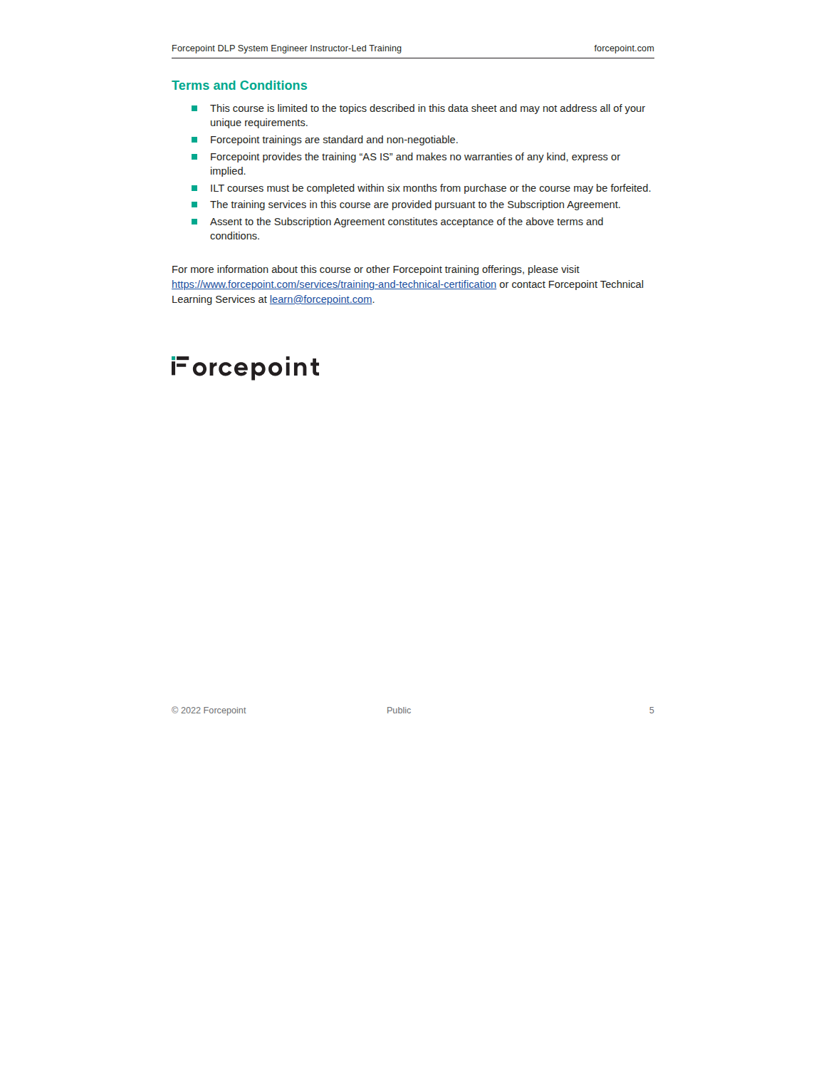Forcepoint DLP System Engineer Instructor-Led Training
forcepoint.com
Terms and Conditions
This course is limited to the topics described in this data sheet and may not address all of your unique requirements.
Forcepoint trainings are standard and non-negotiable.
Forcepoint provides the training “AS IS” and makes no warranties of any kind, express or implied.
ILT courses must be completed within six months from purchase or the course may be forfeited.
The training services in this course are provided pursuant to the Subscription Agreement.
Assent to the Subscription Agreement constitutes acceptance of the above terms and conditions.
For more information about this course or other Forcepoint training offerings, please visit https://www.forcepoint.com/services/training-and-technical-certification or contact Forcepoint Technical Learning Services at learn@forcepoint.com.
© 2022 Forcepoint
Public
5